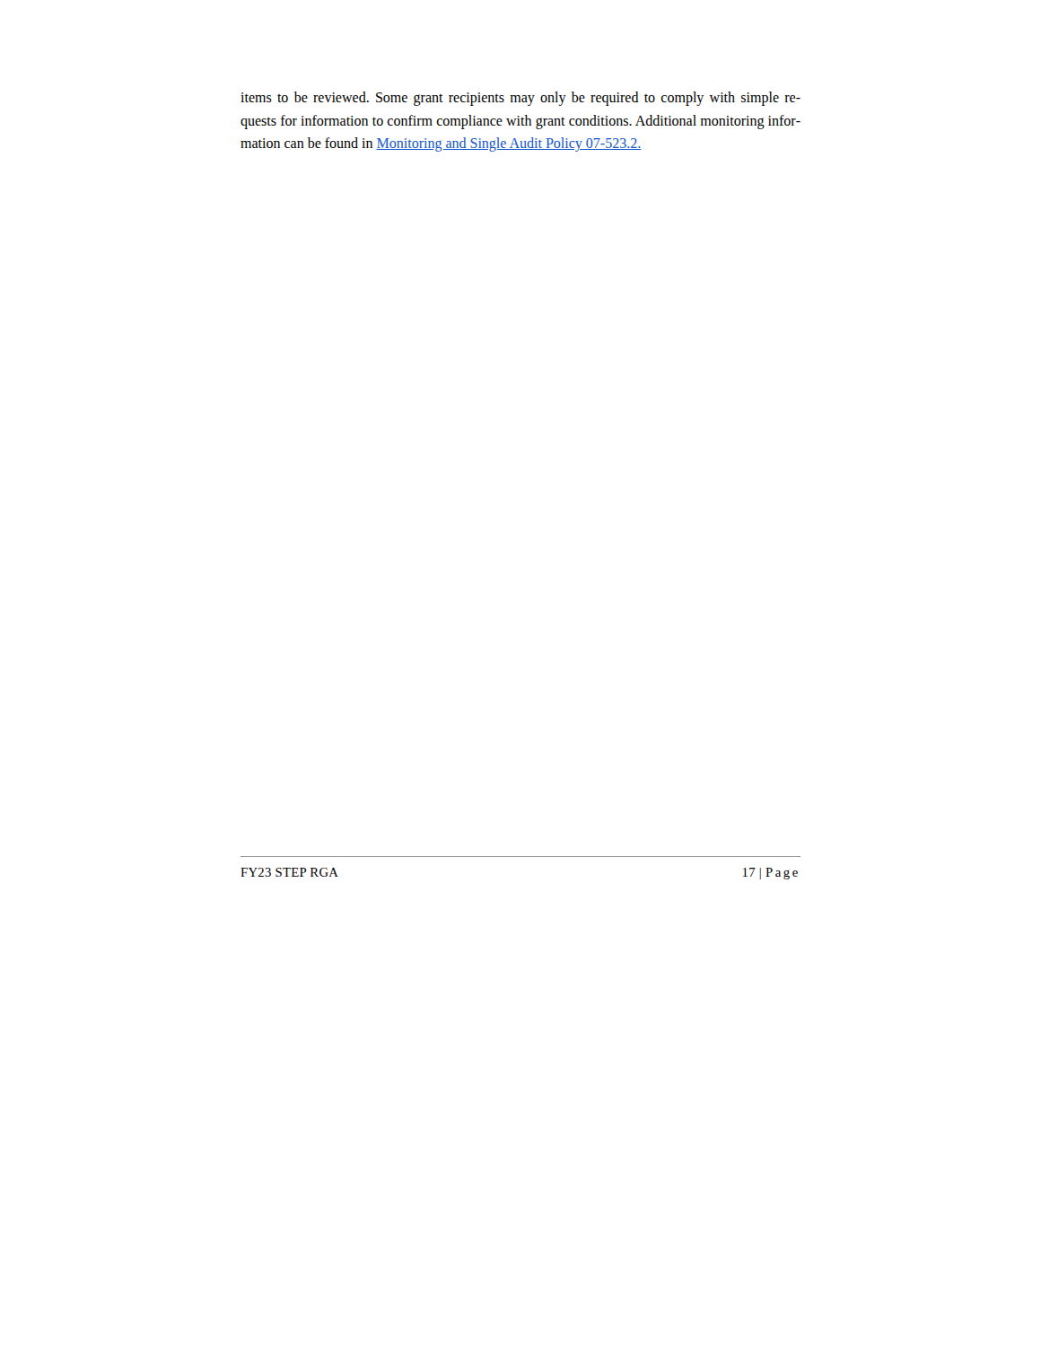items to be reviewed. Some grant recipients may only be required to comply with simple requests for information to confirm compliance with grant conditions. Additional monitoring information can be found in Monitoring and Single Audit Policy 07-523.2.
FY23 STEP RGA
17 | Page